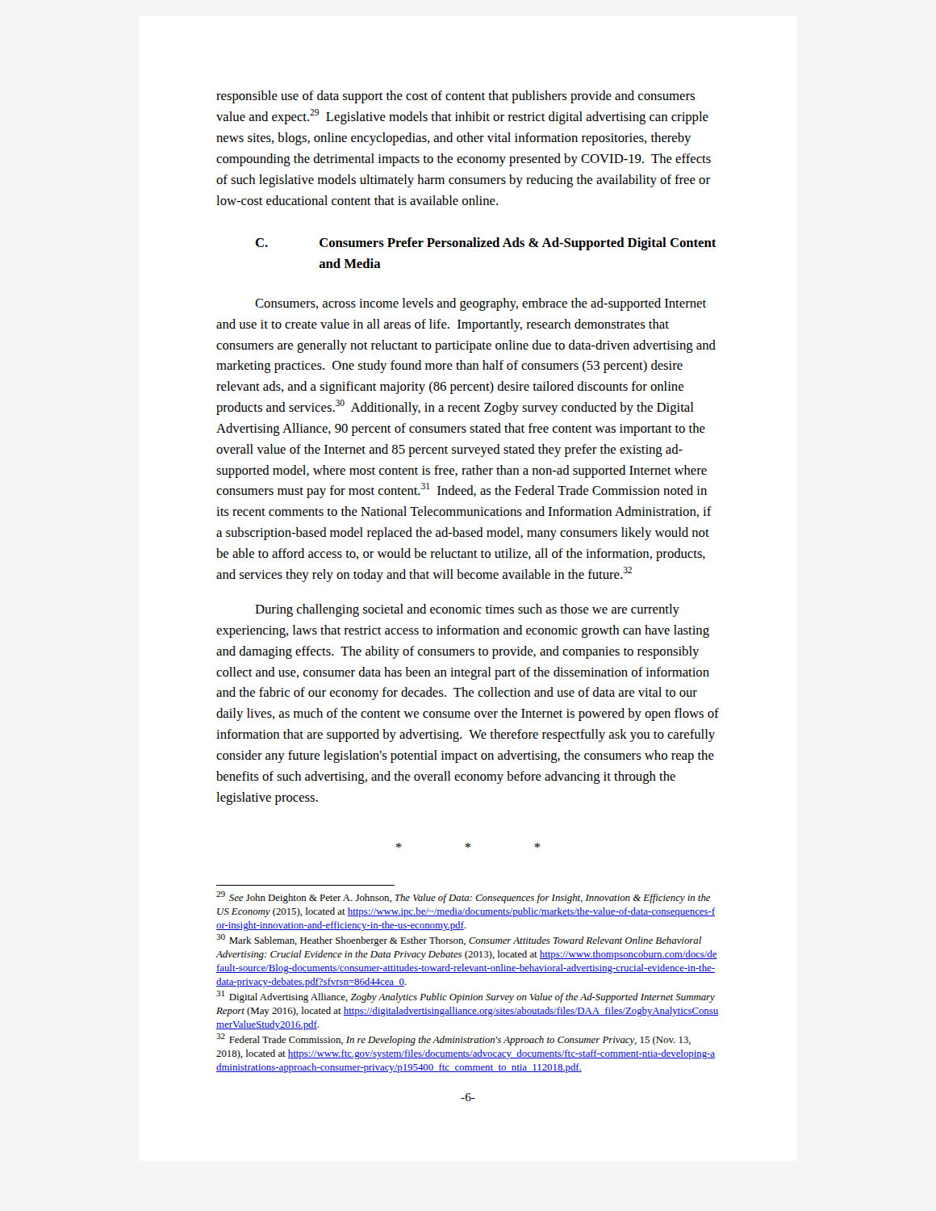responsible use of data support the cost of content that publishers provide and consumers value and expect.29 Legislative models that inhibit or restrict digital advertising can cripple news sites, blogs, online encyclopedias, and other vital information repositories, thereby compounding the detrimental impacts to the economy presented by COVID-19. The effects of such legislative models ultimately harm consumers by reducing the availability of free or low-cost educational content that is available online.
C. Consumers Prefer Personalized Ads & Ad-Supported Digital Content and Media
Consumers, across income levels and geography, embrace the ad-supported Internet and use it to create value in all areas of life. Importantly, research demonstrates that consumers are generally not reluctant to participate online due to data-driven advertising and marketing practices. One study found more than half of consumers (53 percent) desire relevant ads, and a significant majority (86 percent) desire tailored discounts for online products and services.30 Additionally, in a recent Zogby survey conducted by the Digital Advertising Alliance, 90 percent of consumers stated that free content was important to the overall value of the Internet and 85 percent surveyed stated they prefer the existing ad-supported model, where most content is free, rather than a non-ad supported Internet where consumers must pay for most content.31 Indeed, as the Federal Trade Commission noted in its recent comments to the National Telecommunications and Information Administration, if a subscription-based model replaced the ad-based model, many consumers likely would not be able to afford access to, or would be reluctant to utilize, all of the information, products, and services they rely on today and that will become available in the future.32
During challenging societal and economic times such as those we are currently experiencing, laws that restrict access to information and economic growth can have lasting and damaging effects. The ability of consumers to provide, and companies to responsibly collect and use, consumer data has been an integral part of the dissemination of information and the fabric of our economy for decades. The collection and use of data are vital to our daily lives, as much of the content we consume over the Internet is powered by open flows of information that are supported by advertising. We therefore respectfully ask you to carefully consider any future legislation's potential impact on advertising, the consumers who reap the benefits of such advertising, and the overall economy before advancing it through the legislative process.
* * *
29 See John Deighton & Peter A. Johnson, The Value of Data: Consequences for Insight, Innovation & Efficiency in the US Economy (2015), located at https://www.ipc.be/~/media/documents/public/markets/the-value-of-data-consequences-for-insight-innovation-and-efficiency-in-the-us-economy.pdf.
30 Mark Sableman, Heather Shoenberger & Esther Thorson, Consumer Attitudes Toward Relevant Online Behavioral Advertising: Crucial Evidence in the Data Privacy Debates (2013), located at https://www.thompsoncoburn.com/docs/default-source/Blog-documents/consumer-attitudes-toward-relevant-online-behavioral-advertising-crucial-evidence-in-the-data-privacy-debates.pdf?sfvrsn=86d44cea_0.
31 Digital Advertising Alliance, Zogby Analytics Public Opinion Survey on Value of the Ad-Supported Internet Summary Report (May 2016), located at https://digitaladvertisingalliance.org/sites/aboutads/files/DAA_files/ZogbyAnalyticsConsumerValueStudy2016.pdf.
32 Federal Trade Commission, In re Developing the Administration's Approach to Consumer Privacy, 15 (Nov. 13, 2018), located at https://www.ftc.gov/system/files/documents/advocacy_documents/ftc-staff-comment-ntia-developing-administrations-approach-consumer-privacy/p195400_ftc_comment_to_ntia_112018.pdf.
-6-